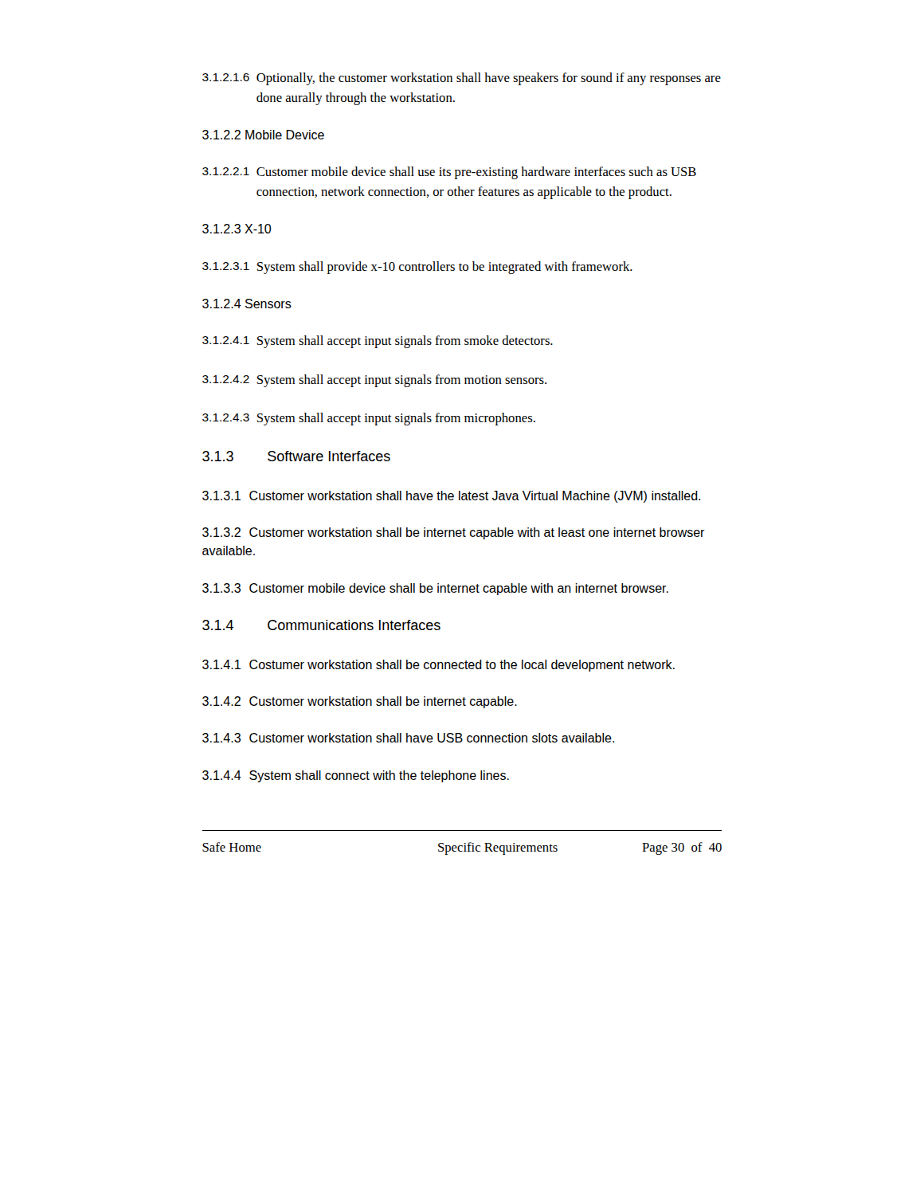3.1.2.1.6 Optionally, the customer workstation shall have speakers for sound if any responses are done aurally through the workstation.
3.1.2.2 Mobile Device
3.1.2.2.1 Customer mobile device shall use its pre-existing hardware interfaces such as USB connection, network connection, or other features as applicable to the product.
3.1.2.3 X-10
3.1.2.3.1 System shall provide x-10 controllers to be integrated with framework.
3.1.2.4 Sensors
3.1.2.4.1 System shall accept input signals from smoke detectors.
3.1.2.4.2 System shall accept input signals from motion sensors.
3.1.2.4.3 System shall accept input signals from microphones.
3.1.3 Software Interfaces
3.1.3.1 Customer workstation shall have the latest Java Virtual Machine (JVM) installed.
3.1.3.2 Customer workstation shall be internet capable with at least one internet browser available.
3.1.3.3 Customer mobile device shall be internet capable with an internet browser.
3.1.4 Communications Interfaces
3.1.4.1 Costumer workstation shall be connected to the local development network.
3.1.4.2 Customer workstation shall be internet capable.
3.1.4.3 Customer workstation shall have USB connection slots available.
3.1.4.4 System shall connect with the telephone lines.
Safe Home
Specific Requirements
Page 30 of 40